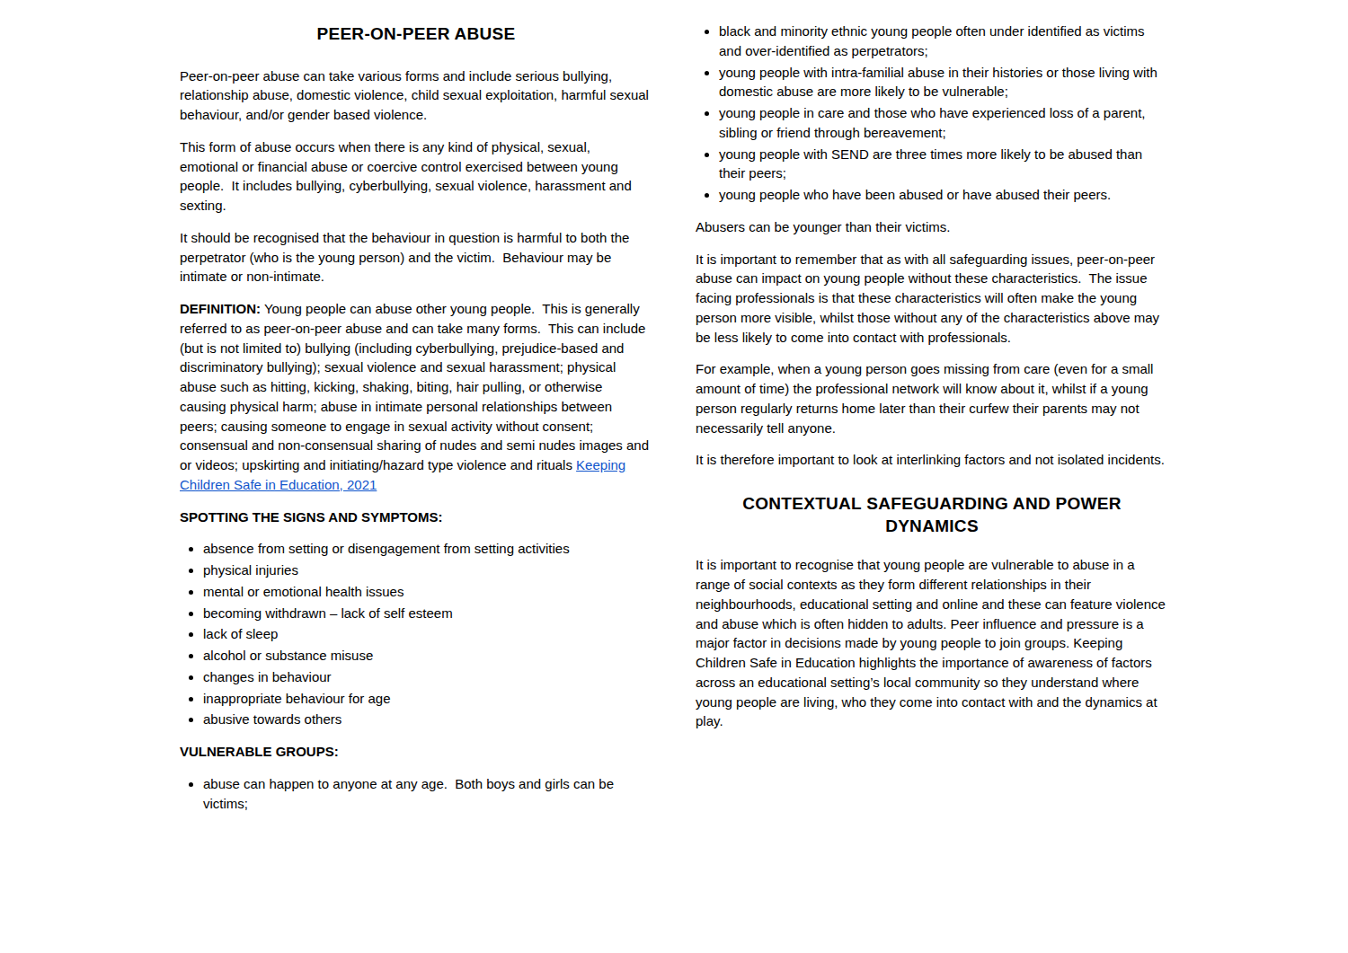PEER-ON-PEER ABUSE
Peer-on-peer abuse can take various forms and include serious bullying, relationship abuse, domestic violence, child sexual exploitation, harmful sexual behaviour, and/or gender based violence.
This form of abuse occurs when there is any kind of physical, sexual, emotional or financial abuse or coercive control exercised between young people. It includes bullying, cyberbullying, sexual violence, harassment and sexting.
It should be recognised that the behaviour in question is harmful to both the perpetrator (who is the young person) and the victim. Behaviour may be intimate or non-intimate.
DEFINITION: Young people can abuse other young people. This is generally referred to as peer-on-peer abuse and can take many forms. This can include (but is not limited to) bullying (including cyberbullying, prejudice-based and discriminatory bullying); sexual violence and sexual harassment; physical abuse such as hitting, kicking, shaking, biting, hair pulling, or otherwise causing physical harm; abuse in intimate personal relationships between peers; causing someone to engage in sexual activity without consent; consensual and non-consensual sharing of nudes and semi nudes images and or videos; upskirting and initiating/hazard type violence and rituals Keeping Children Safe in Education, 2021
SPOTTING THE SIGNS AND SYMPTOMS:
absence from setting or disengagement from setting activities
physical injuries
mental or emotional health issues
becoming withdrawn – lack of self esteem
lack of sleep
alcohol or substance misuse
changes in behaviour
inappropriate behaviour for age
abusive towards others
VULNERABLE GROUPS:
abuse can happen to anyone at any age. Both boys and girls can be victims;
black and minority ethnic young people often under identified as victims and over-identified as perpetrators;
young people with intra-familial abuse in their histories or those living with domestic abuse are more likely to be vulnerable;
young people in care and those who have experienced loss of a parent, sibling or friend through bereavement;
young people with SEND are three times more likely to be abused than their peers;
young people who have been abused or have abused their peers.
Abusers can be younger than their victims.
It is important to remember that as with all safeguarding issues, peer-on-peer abuse can impact on young people without these characteristics. The issue facing professionals is that these characteristics will often make the young person more visible, whilst those without any of the characteristics above may be less likely to come into contact with professionals.
For example, when a young person goes missing from care (even for a small amount of time) the professional network will know about it, whilst if a young person regularly returns home later than their curfew their parents may not necessarily tell anyone.
It is therefore important to look at interlinking factors and not isolated incidents.
CONTEXTUAL SAFEGUARDING AND POWER DYNAMICS
It is important to recognise that young people are vulnerable to abuse in a range of social contexts as they form different relationships in their neighbourhoods, educational setting and online and these can feature violence and abuse which is often hidden to adults. Peer influence and pressure is a major factor in decisions made by young people to join groups. Keeping Children Safe in Education highlights the importance of awareness of factors across an educational setting’s local community so they understand where young people are living, who they come into contact with and the dynamics at play.